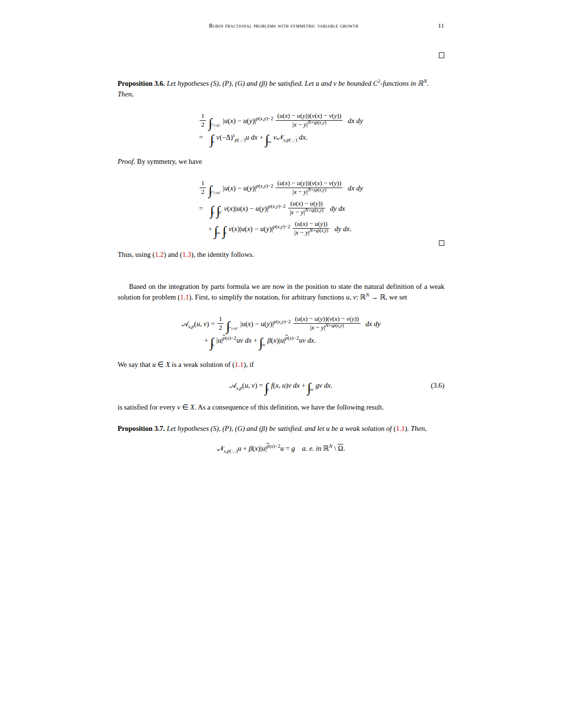Robin fractional problems with symmetric variable growth 11
Proposition 3.6. Let hypotheses (S), (P), (G) and (β) be satisfied. Let u and v be bounded C2-functions in ℝN. Then,
12 ∫ℝ2N\(𝒞Ω)2 |u(x) − u(y)|p(x,y)−2 (u(x) − u(y))(v(x) − v(y))|x − y|N+sp(x,y) dx dy = ∫Ω v(−Δ)sp(·,·)u dx + ∫𝒞Ω v 𝒩s,p(·,·) dx.
Proof. By symmetry, we have
12 ∫ℝ2N\(𝒞Ω)2 |u(x) − u(y)|p(x,y)−2 (u(x) − u(y))(v(x) − v(y))|x − y|N+sp(x,y) dx dy = ∫Ω ∫ℝN v(x)|u(x) − u(y)|p(x,y)−2 (u(x) − u(y))|x − y|N+sp(x,y) dy dx + ∫𝒞Ω ∫Ω v(x)|u(x) − u(y)|p(x,y)−2 (u(x) − u(y))|x − y|N+sp(x,y) dy dx.
Thus, using (1.2) and (1.3), the identity follows.
Based on the integration by parts formula we are now in the position to state the natural definition of a weak solution for problem (1.1). First, to simplify the notation, for arbitrary functions u, v: ℝN → ℝ, we set
𝒜s,p(u, v) = 12 ∫ℝ2N\(𝒞Ω)2 |u(x) − u(y)|p(x,y)−2 (u(x) − u(y))(v(x) − v(y))|x − y|N+sp(x,y) dx dy + ∫Ω |u|p(x)−2uv dx + ∫𝒞Ω β(x)|u|p(x)−2uv dx.
We say that u ∈ X is a weak solution of (1.1), if
𝒜s,p(u, v) = ∫Ω f(x, u)v dx + ∫𝒞Ω gv dx.
(3.6)
is satisfied for every v ∈ X. As a consequence of this definition, we have the following result.
Proposition 3.7. Let hypotheses (S), (P), (G) and (β) be satisfied. and let u be a weak solution of (1.1). Then,
𝒩s,p(·,·)u + β(x)|u|p(x)−2u = g a. e. in ℝN \ Ω.